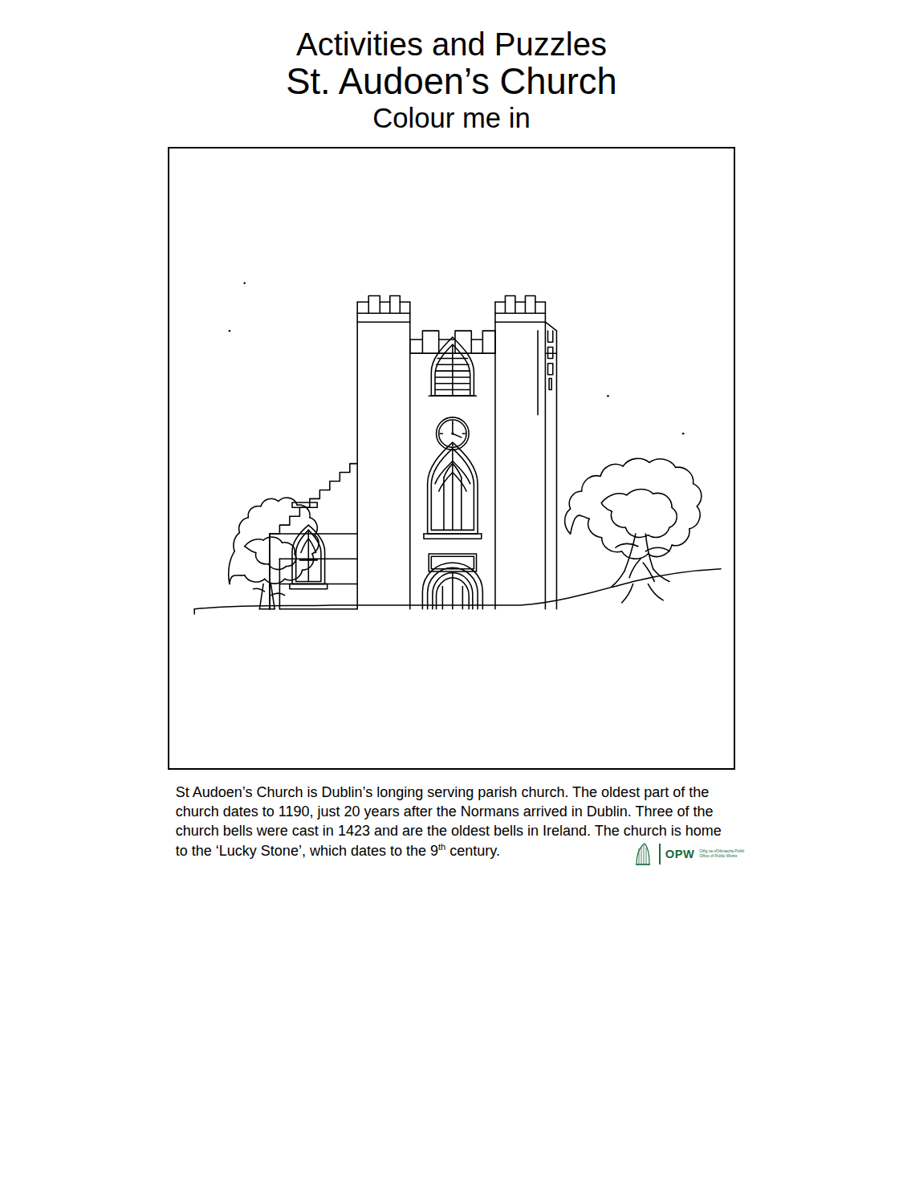Activities and Puzzles
St. Audoen’s Church
Colour me in
St Audoen’s Church is Dublin’s longing serving parish church. The oldest part of the church dates to 1190, just 20 years after the Normans arrived in Dublin. Three of the church bells were cast in 1423 and are the oldest bells in Ireland. The church is home to the ‘Lucky Stone’, which dates to the 9th century.
OPW Oifig na nOibreacha Poiblí
Office of Public Works